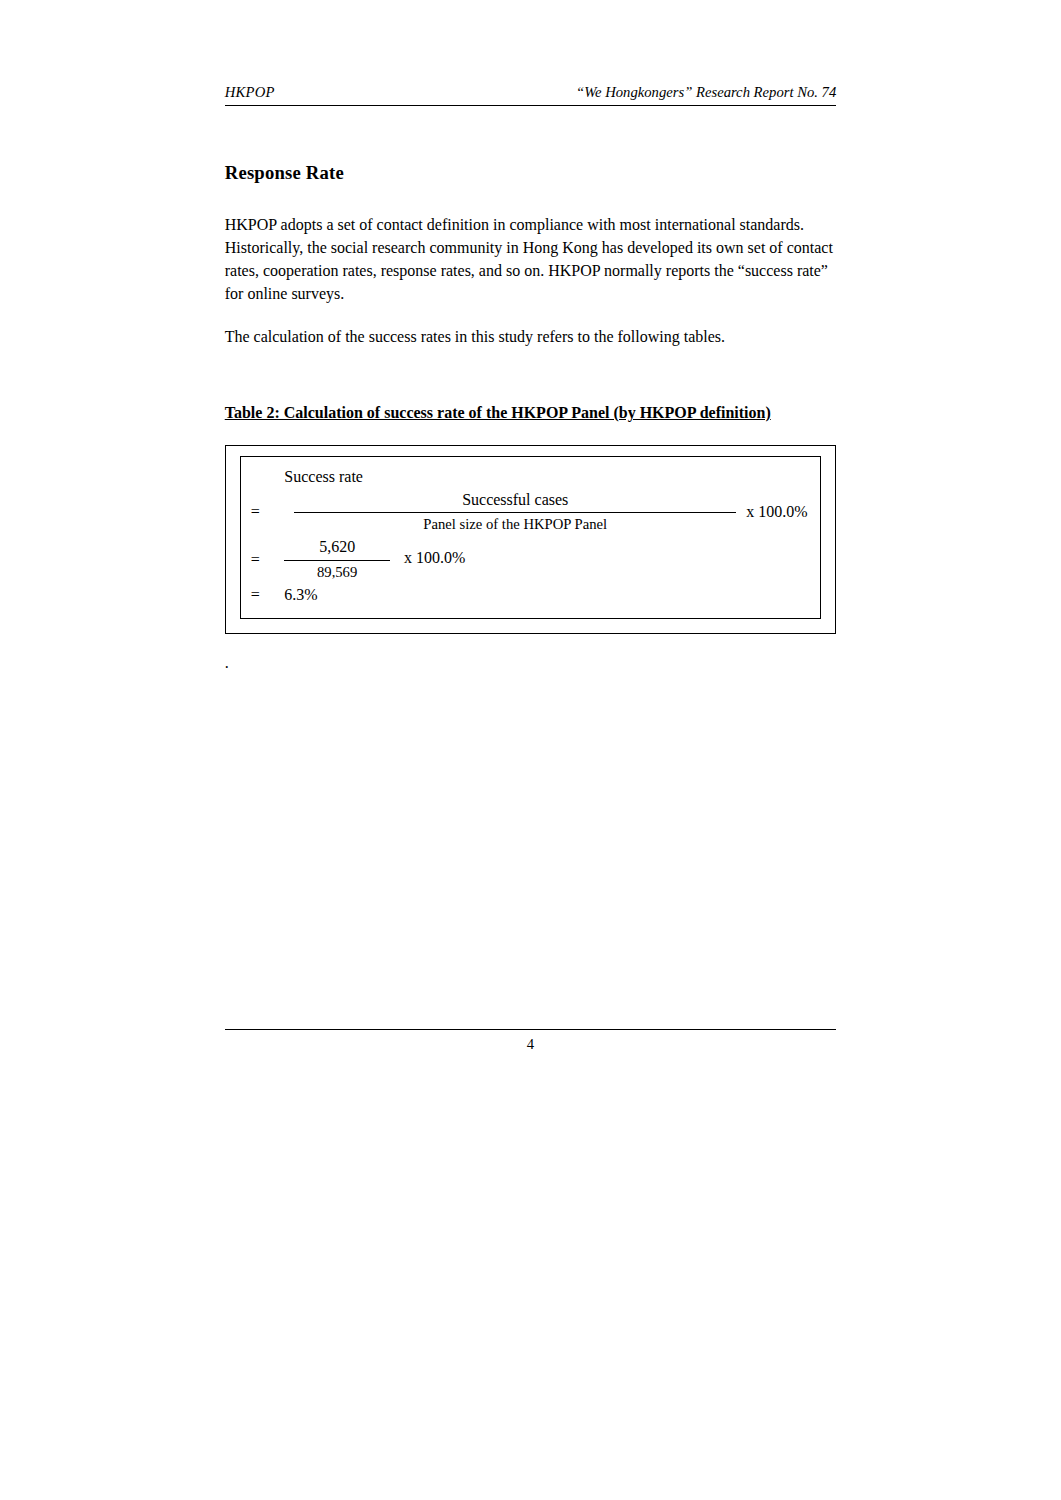HKPOP “We Hongkongers” Research Report No. 74
Response Rate
HKPOP adopts a set of contact definition in compliance with most international standards. Historically, the social research community in Hong Kong has developed its own set of contact rates, cooperation rates, response rates, and so on. HKPOP normally reports the “success rate” for online surveys.
The calculation of the success rates in this study refers to the following tables.
Table 2: Calculation of success rate of the HKPOP Panel (by HKPOP definition)
| | Success rate |
| = | Successful cases Panel size of the HKPOP Panel | x 100.0% |
| = | 5,620 89,569 x 100.0% | |
| = | 6.3% | |
.
4